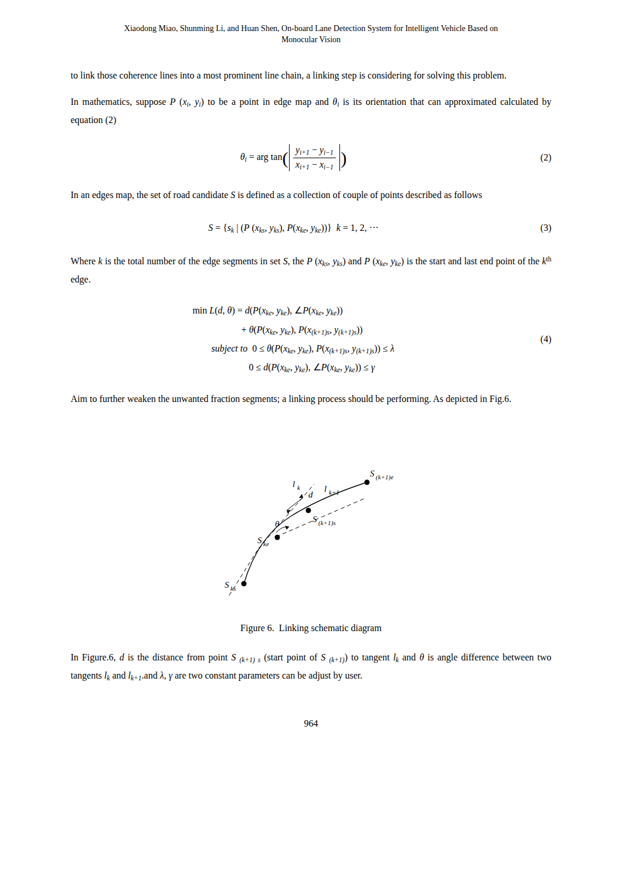Xiaodong Miao, Shunming Li, and Huan Shen, On-board Lane Detection System for Intelligent Vehicle Based on
Monocular Vision
to link those coherence lines into a most prominent line chain, a linking step is considering for solving this problem.
In mathematics, suppose P (xi, yi) to be a point in edge map and θi is its orientation that can approximated calculated by equation (2)
θi = arg tan(yi+1 − yi−1 xi+1 − xi−1)
(2)
In an edges map, the set of road candidate S is defined as a collection of couple of points described as follows
S = {sk | (P (xks, yks), P(xke, yke))} k = 1, 2, ···
(3)
Where k is the total number of the edge segments in set S, the P (xks, yks) and P (xke, yke) is the start and last end point of the kth edge.
min L(d, θ) = d(P(xke, yke), ∠P(xke, yke))
+ θ(P(xke, yke), P(x(k+1)s, y(k+1)s))
subject to 0 ≤ θ(P(xke, yke), P(x(k+1)s, y(k+1)s)) ≤ λ
0 ≤ d(P(xke, yke), ∠P(xke, yke)) ≤ γ
(4)
Aim to further weaken the unwanted fraction segments; a linking process should be performing. As depicted in Fig.6.
l k l k+1 d θ S (k+1)e S (k+1)s S ke S ks
Figure 6. Linking schematic diagram
In Figure.6, d is the distance from point S (k+1) s (start point of S (k+1)) to tangent lk and θ is angle difference between two tangents lk and lk+1.and λ, γ are two constant parameters can be adjust by user.
964